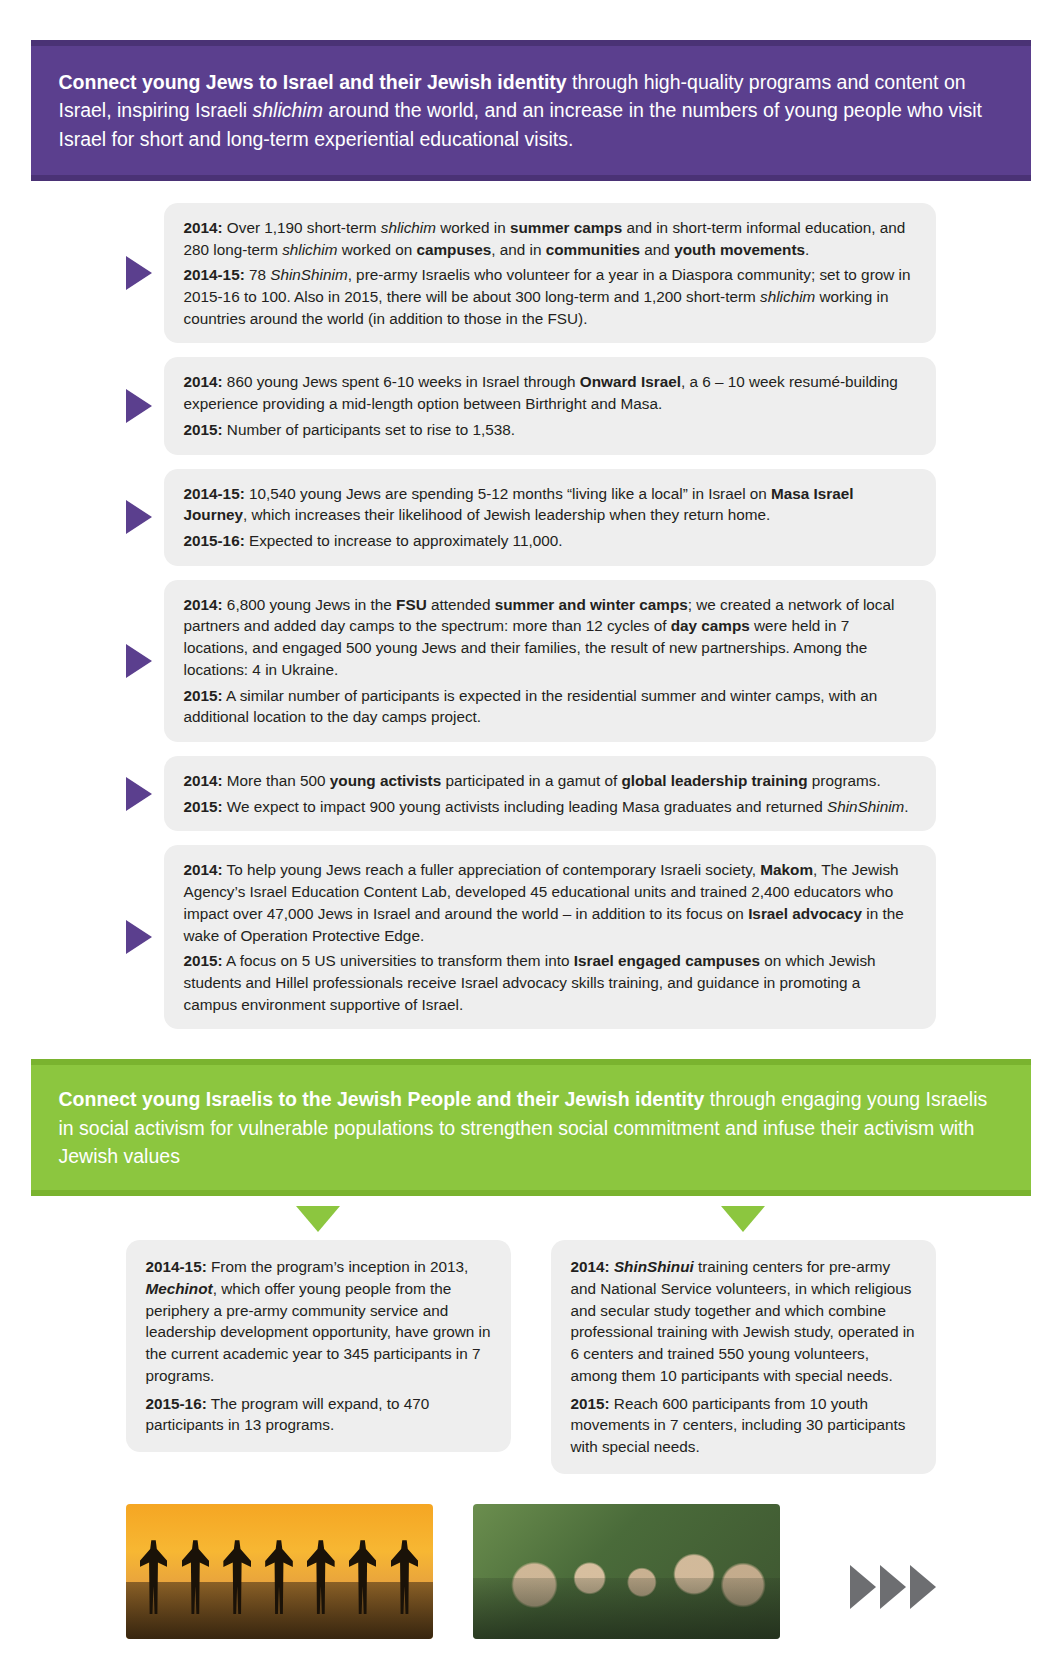Connect young Jews to Israel and their Jewish identity through high-quality programs and content on Israel, inspiring Israeli shlichim around the world, and an increase in the numbers of young people who visit Israel for short and long-term experiential educational visits.
2014: Over 1,190 short-term shlichim worked in summer camps and in short-term informal education, and 280 long-term shlichim worked on campuses, and in communities and youth movements.
2014-15: 78 ShinShinim, pre-army Israelis who volunteer for a year in a Diaspora community; set to grow in 2015-16 to 100. Also in 2015, there will be about 300 long-term and 1,200 short-term shlichim working in countries around the world (in addition to those in the FSU).
2014: 860 young Jews spent 6-10 weeks in Israel through Onward Israel, a 6 – 10 week resumé-building experience providing a mid-length option between Birthright and Masa.
2015: Number of participants set to rise to 1,538.
2014-15: 10,540 young Jews are spending 5-12 months “living like a local” in Israel on Masa Israel Journey, which increases their likelihood of Jewish leadership when they return home.
2015-16: Expected to increase to approximately 11,000.
2014: 6,800 young Jews in the FSU attended summer and winter camps; we created a network of local partners and added day camps to the spectrum: more than 12 cycles of day camps were held in 7 locations, and engaged 500 young Jews and their families, the result of new partnerships. Among the locations: 4 in Ukraine.
2015: A similar number of participants is expected in the residential summer and winter camps, with an additional location to the day camps project.
2014: More than 500 young activists participated in a gamut of global leadership training programs.
2015: We expect to impact 900 young activists including leading Masa graduates and returned ShinShinim.
2014: To help young Jews reach a fuller appreciation of contemporary Israeli society, Makom, The Jewish Agency’s Israel Education Content Lab, developed 45 educational units and trained 2,400 educators who impact over 47,000 Jews in Israel and around the world – in addition to its focus on Israel advocacy in the wake of Operation Protective Edge.
2015: A focus on 5 US universities to transform them into Israel engaged campuses on which Jewish students and Hillel professionals receive Israel advocacy skills training, and guidance in promoting a campus environment supportive of Israel.
Connect young Israelis to the Jewish People and their Jewish identity through engaging young Israelis in social activism for vulnerable populations to strengthen social commitment and infuse their activism with Jewish values
2014-15: From the program’s inception in 2013, Mechinot, which offer young people from the periphery a pre-army community service and leadership development opportunity, have grown in the current academic year to 345 participants in 7 programs.
2015-16: The program will expand, to 470 participants in 13 programs.
2014: ShinShinui training centers for pre-army and National Service volunteers, in which religious and secular study together and which combine professional training with Jewish study, operated in 6 centers and trained 550 young volunteers, among them 10 participants with special needs.
2015: Reach 600 participants from 10 youth movements in 7 centers, including 30 participants with special needs.